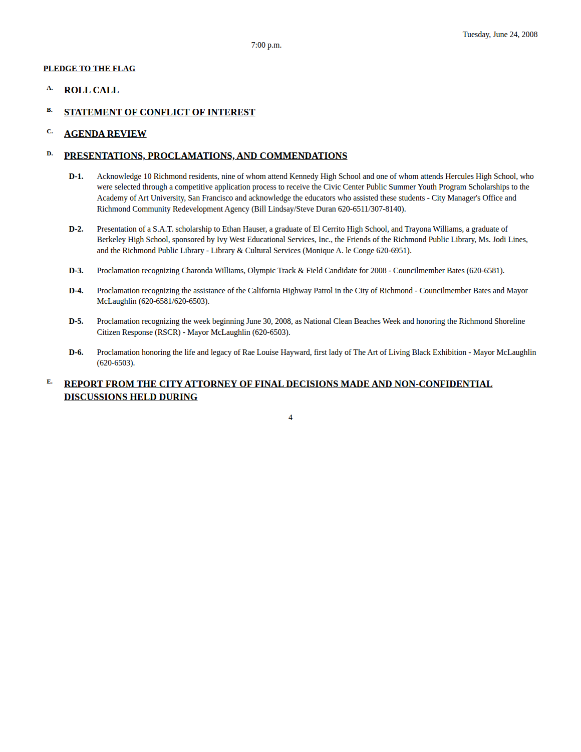Tuesday, June 24, 2008
7:00 p.m.
PLEDGE TO THE FLAG
A. ROLL CALL
B. STATEMENT OF CONFLICT OF INTEREST
C. AGENDA REVIEW
D. PRESENTATIONS, PROCLAMATIONS, AND COMMENDATIONS
D-1. Acknowledge 10 Richmond residents, nine of whom attend Kennedy High School and one of whom attends Hercules High School, who were selected through a competitive application process to receive the Civic Center Public Summer Youth Program Scholarships to the Academy of Art University, San Francisco and acknowledge the educators who assisted these students - City Manager's Office and Richmond Community Redevelopment Agency (Bill Lindsay/Steve Duran 620-6511/307-8140).
D-2. Presentation of a S.A.T. scholarship to Ethan Hauser, a graduate of El Cerrito High School, and Trayona Williams, a graduate of Berkeley High School, sponsored by Ivy West Educational Services, Inc., the Friends of the Richmond Public Library, Ms. Jodi Lines, and the Richmond Public Library - Library & Cultural Services (Monique A. le Conge 620-6951).
D-3. Proclamation recognizing Charonda Williams, Olympic Track & Field Candidate for 2008 - Councilmember Bates (620-6581).
D-4. Proclamation recognizing the assistance of the California Highway Patrol in the City of Richmond - Councilmember Bates and Mayor McLaughlin (620-6581/620-6503).
D-5. Proclamation recognizing the week beginning June 30, 2008, as National Clean Beaches Week and honoring the Richmond Shoreline Citizen Response (RSCR) - Mayor McLaughlin (620-6503).
D-6. Proclamation honoring the life and legacy of Rae Louise Hayward, first lady of The Art of Living Black Exhibition - Mayor McLaughlin (620-6503).
E. REPORT FROM THE CITY ATTORNEY OF FINAL DECISIONS MADE AND NON-CONFIDENTIAL DISCUSSIONS HELD DURING
4